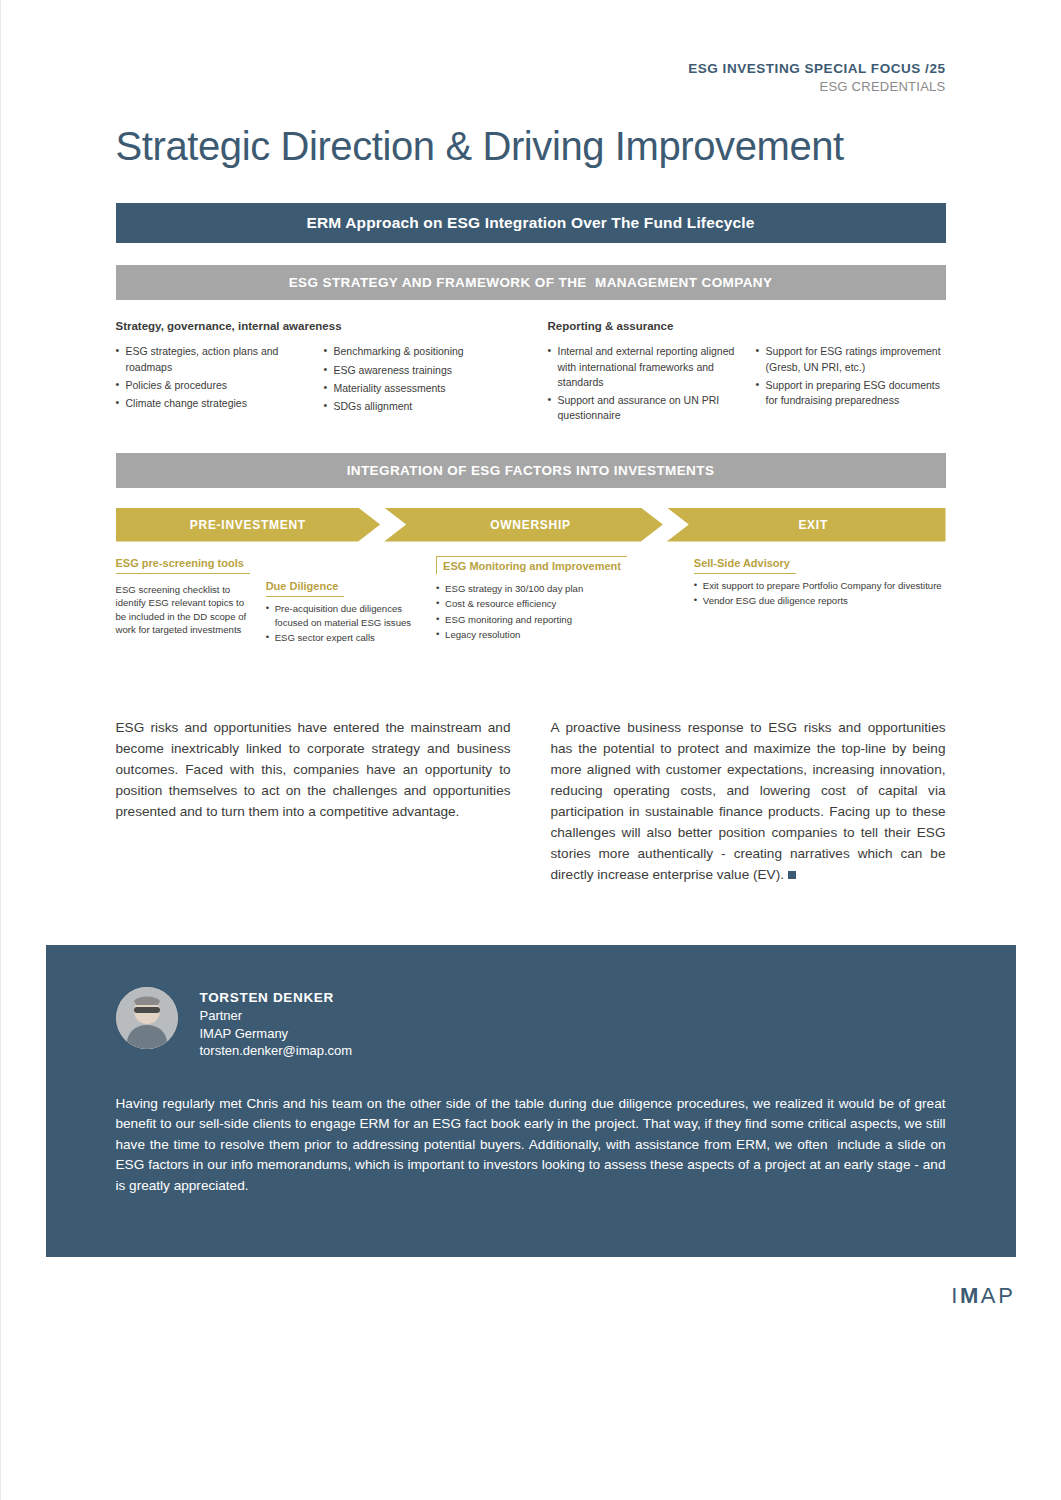ESG INVESTING SPECIAL FOCUS /25
ESG CREDENTIALS
Strategic Direction & Driving Improvement
ERM Approach on ESG Integration Over The Fund Lifecycle
ESG STRATEGY AND FRAMEWORK OF THE MANAGEMENT COMPANY
Strategy, governance, internal awareness
ESG strategies, action plans and roadmaps
Policies & procedures
Climate change strategies
Benchmarking & positioning
ESG awareness trainings
Materiality assessments
SDGs allignment
Reporting & assurance
Internal and external reporting aligned with international frameworks and standards
Support and assurance on UN PRI questionnaire
Support for ESG ratings improvement (Gresb, UN PRI, etc.)
Support in preparing ESG documents for fundraising preparedness
INTEGRATION OF ESG FACTORS INTO INVESTMENTS
PRE-INVESTMENT
OWNERSHIP
EXIT
ESG pre-screening tools
ESG screening checklist to identify ESG relevant topics to be included in the DD scope of work for targeted investments
Due Diligence
Pre-acquisition due diligences focused on material ESG issues
ESG sector expert calls
ESG Monitoring and Improvement
ESG strategy in 30/100 day plan
Cost & resource efficiency
ESG monitoring and reporting
Legacy resolution
Sell-Side Advisory
Exit support to prepare Portfolio Company for divestiture
Vendor ESG due diligence reports
ESG risks and opportunities have entered the mainstream and become inextricably linked to corporate strategy and business outcomes. Faced with this, companies have an opportunity to position themselves to act on the challenges and opportunities presented and to turn them into a competitive advantage.
A proactive business response to ESG risks and opportunities has the potential to protect and maximize the top-line by being more aligned with customer expectations, increasing innovation, reducing operating costs, and lowering cost of capital via participation in sustainable finance products. Facing up to these challenges will also better position companies to tell their ESG stories more authentically - creating narratives which can be directly increase enterprise value (EV).
TORSTEN DENKER
Partner
IMAP Germany
torsten.denker@imap.com
Having regularly met Chris and his team on the other side of the table during due diligence procedures, we realized it would be of great benefit to our sell-side clients to engage ERM for an ESG fact book early in the project. That way, if they find some critical aspects, we still have the time to resolve them prior to addressing potential buyers. Additionally, with assistance from ERM, we often include a slide on ESG factors in our info memorandums, which is important to investors looking to assess these aspects of a project at an early stage - and is greatly appreciated.
IMAP